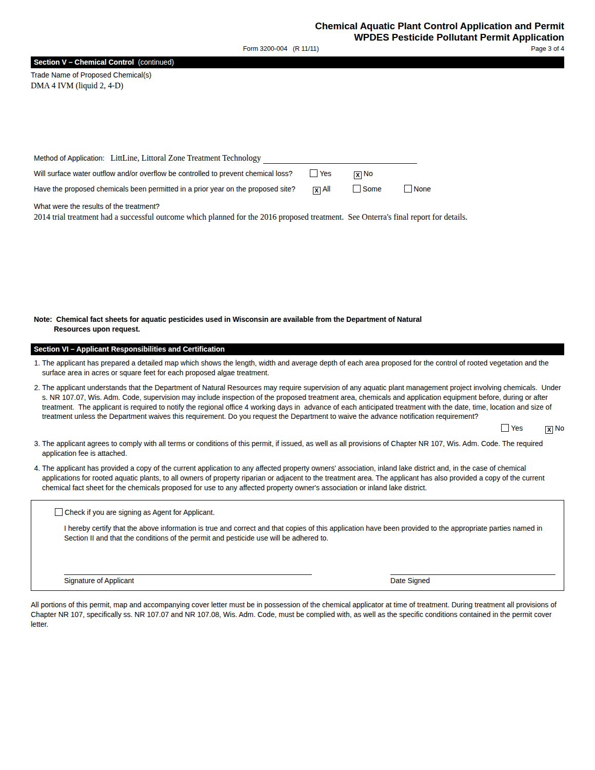Chemical Aquatic Plant Control Application and Permit
WPDES Pesticide Pollutant Permit Application
Form 3200-004 (R 11/11)
Page 3 of 4
Section V – Chemical Control (continued)
Trade Name of Proposed Chemical(s)
DMA 4 IVM (liquid 2, 4-D)
Method of Application: LittLine, Littoral Zone Treatment Technology
Will surface water outflow and/or overflow be controlled to prevent chemical loss? Yes No
Have the proposed chemicals been permitted in a prior year on the proposed site? All Some None
What were the results of the treatment?
2014 trial treatment had a successful outcome which planned for the 2016 proposed treatment. See Onterra's final report for details.
Note: Chemical fact sheets for aquatic pesticides used in Wisconsin are available from the Department of Natural
Resources upon request.
Section VI – Applicant Responsibilities and Certification
The applicant has prepared a detailed map which shows the length, width and average depth of each area proposed for the control of rooted vegetation and the surface area in acres or square feet for each proposed algae treatment.
The applicant understands that the Department of Natural Resources may require supervision of any aquatic plant management project involving chemicals. Under s. NR 107.07, Wis. Adm. Code, supervision may include inspection of the proposed treatment area, chemicals and application equipment before, during or after treatment. The applicant is required to notify the regional office 4 working days in advance of each anticipated treatment with the date, time, location and size of treatment unless the Department waives this requirement. Do you request the Department to waive the advance notification requirement?
Yes No
The applicant agrees to comply with all terms or conditions of this permit, if issued, as well as all provisions of Chapter NR 107, Wis. Adm. Code. The required application fee is attached.
The applicant has provided a copy of the current application to any affected property owners' association, inland lake district and, in the case of chemical applications for rooted aquatic plants, to all owners of property riparian or adjacent to the treatment area. The applicant has also provided a copy of the current chemical fact sheet for the chemicals proposed for use to any affected property owner's association or inland lake district.
Check if you are signing as Agent for Applicant.
I hereby certify that the above information is true and correct and that copies of this application have been provided to the appropriate parties named in Section II and that the conditions of the permit and pesticide use will be adhered to.
Signature of Applicant
Date Signed
All portions of this permit, map and accompanying cover letter must be in possession of the chemical applicator at time of treatment. During treatment all provisions of Chapter NR 107, specifically ss. NR 107.07 and NR 107.08, Wis. Adm. Code, must be complied with, as well as the specific conditions contained in the permit cover letter.